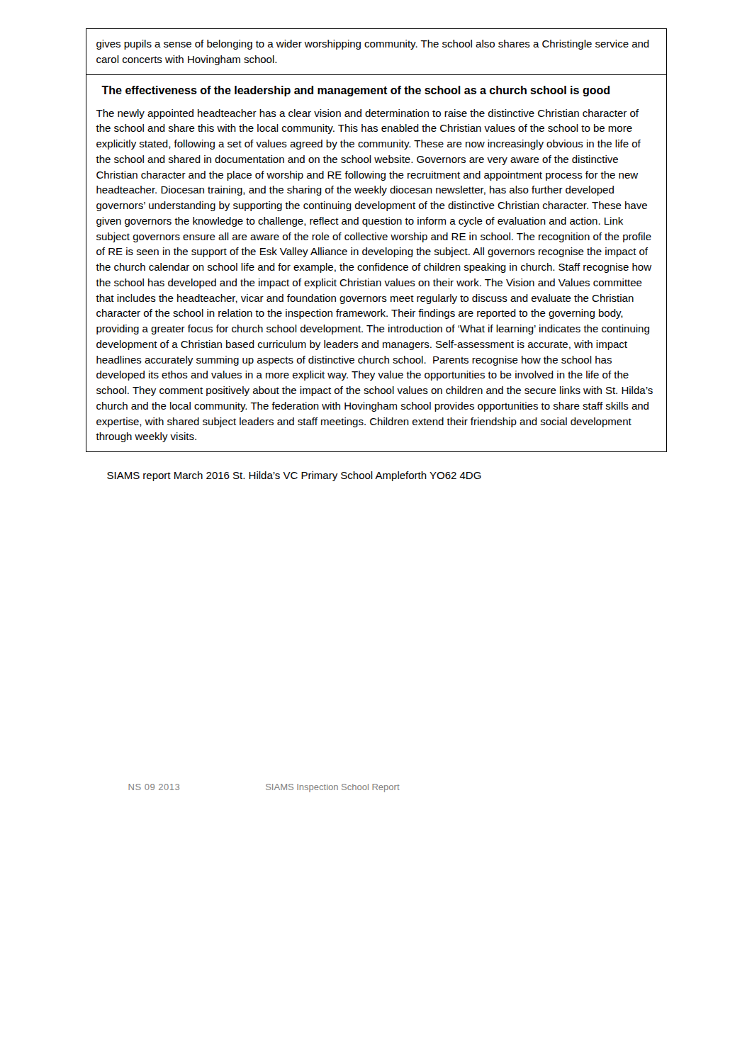gives pupils a sense of belonging to a wider worshipping community. The school also shares a Christingle service and carol concerts with Hovingham school.
The effectiveness of the leadership and management of the school as a church school is good
The newly appointed headteacher has a clear vision and determination to raise the distinctive Christian character of the school and share this with the local community. This has enabled the Christian values of the school to be more explicitly stated, following a set of values agreed by the community. These are now increasingly obvious in the life of the school and shared in documentation and on the school website. Governors are very aware of the distinctive Christian character and the place of worship and RE following the recruitment and appointment process for the new headteacher. Diocesan training, and the sharing of the weekly diocesan newsletter, has also further developed governors’ understanding by supporting the continuing development of the distinctive Christian character. These have given governors the knowledge to challenge, reflect and question to inform a cycle of evaluation and action. Link subject governors ensure all are aware of the role of collective worship and RE in school. The recognition of the profile of RE is seen in the support of the Esk Valley Alliance in developing the subject. All governors recognise the impact of the church calendar on school life and for example, the confidence of children speaking in church. Staff recognise how the school has developed and the impact of explicit Christian values on their work. The Vision and Values committee that includes the headteacher, vicar and foundation governors meet regularly to discuss and evaluate the Christian character of the school in relation to the inspection framework. Their findings are reported to the governing body, providing a greater focus for church school development. The introduction of ‘What if learning’ indicates the continuing development of a Christian based curriculum by leaders and managers. Self-assessment is accurate, with impact headlines accurately summing up aspects of distinctive church school. Parents recognise how the school has developed its ethos and values in a more explicit way. They value the opportunities to be involved in the life of the school. They comment positively about the impact of the school values on children and the secure links with St. Hilda’s church and the local community. The federation with Hovingham school provides opportunities to share staff skills and expertise, with shared subject leaders and staff meetings. Children extend their friendship and social development through weekly visits.
SIAMS report March 2016 St. Hilda’s VC Primary School Ampleforth YO62 4DG
NS 09 2013 SIAMS Inspection School Report